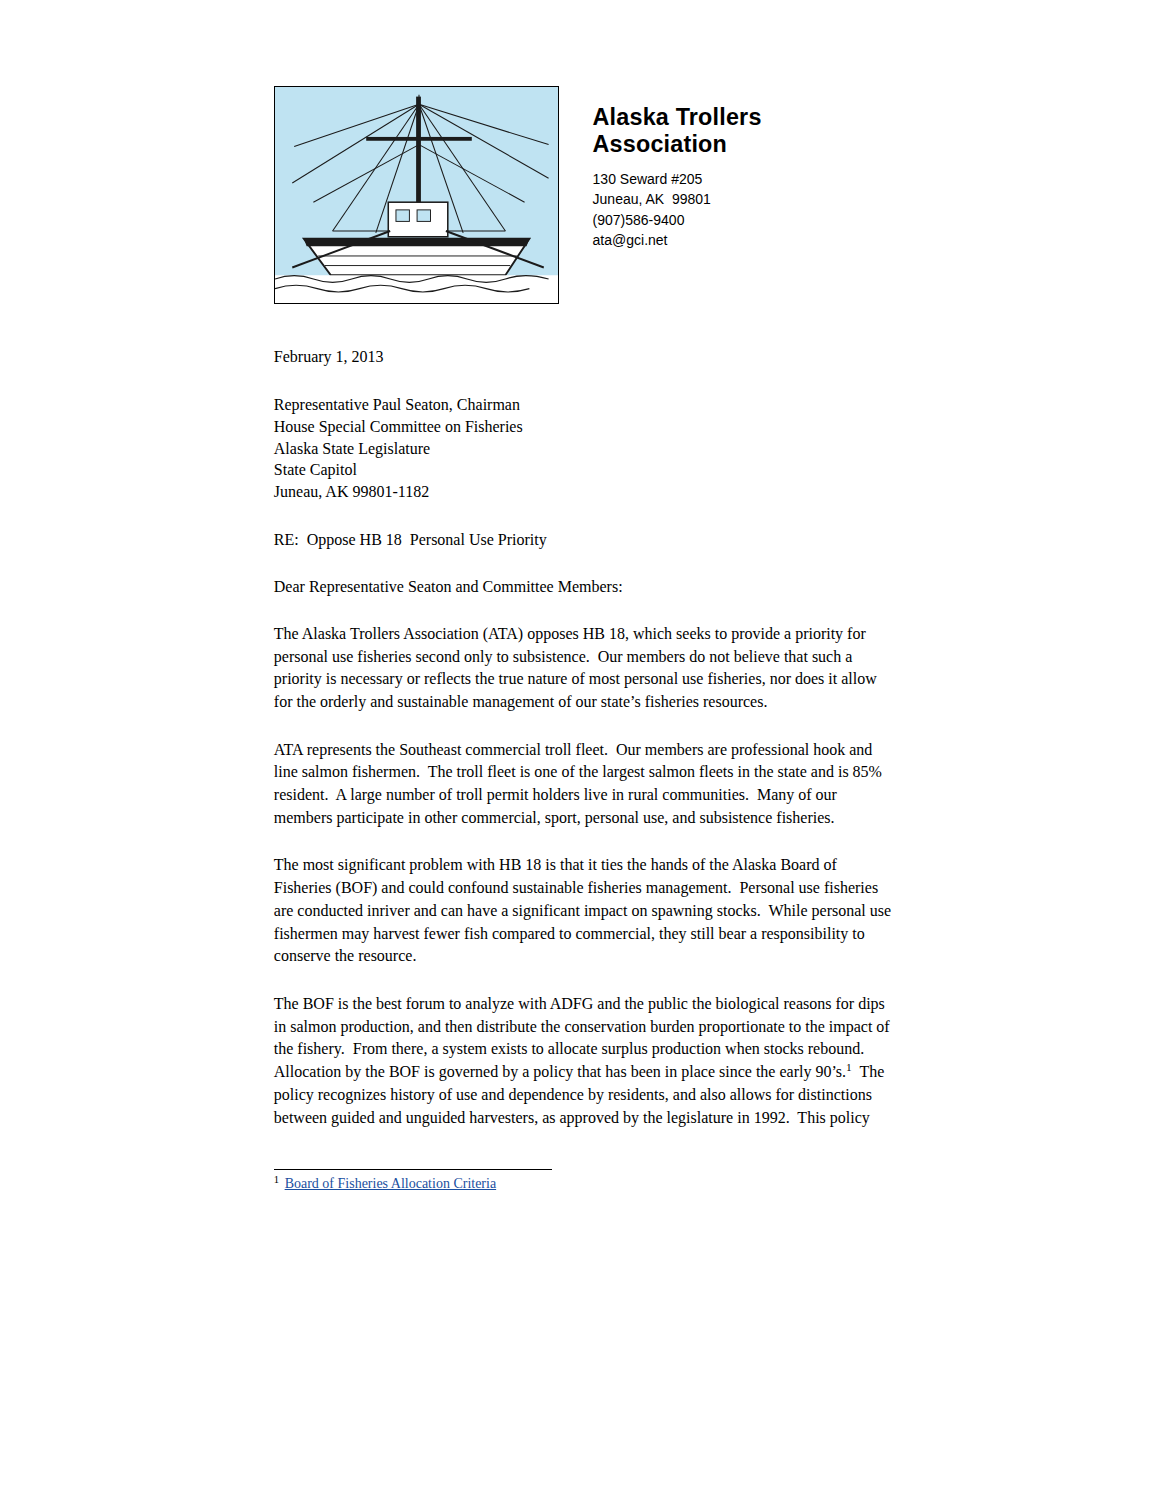Alaska Trollers Association
130 Seward #205
Juneau, AK 99801
(907)586-9400
ata@gci.net
February 1, 2013
Representative Paul Seaton, Chairman
House Special Committee on Fisheries
Alaska State Legislature
State Capitol
Juneau, AK 99801-1182
RE: Oppose HB 18 Personal Use Priority
Dear Representative Seaton and Committee Members:
The Alaska Trollers Association (ATA) opposes HB 18, which seeks to provide a priority for personal use fisheries second only to subsistence. Our members do not believe that such a priority is necessary or reflects the true nature of most personal use fisheries, nor does it allow for the orderly and sustainable management of our state’s fisheries resources.
ATA represents the Southeast commercial troll fleet. Our members are professional hook and line salmon fishermen. The troll fleet is one of the largest salmon fleets in the state and is 85% resident. A large number of troll permit holders live in rural communities. Many of our members participate in other commercial, sport, personal use, and subsistence fisheries.
The most significant problem with HB 18 is that it ties the hands of the Alaska Board of Fisheries (BOF) and could confound sustainable fisheries management. Personal use fisheries are conducted inriver and can have a significant impact on spawning stocks. While personal use fishermen may harvest fewer fish compared to commercial, they still bear a responsibility to conserve the resource.
The BOF is the best forum to analyze with ADFG and the public the biological reasons for dips in salmon production, and then distribute the conservation burden proportionate to the impact of the fishery. From there, a system exists to allocate surplus production when stocks rebound. Allocation by the BOF is governed by a policy that has been in place since the early 90’s.1 The policy recognizes history of use and dependence by residents, and also allows for distinctions between guided and unguided harvesters, as approved by the legislature in 1992. This policy
1 Board of Fisheries Allocation Criteria